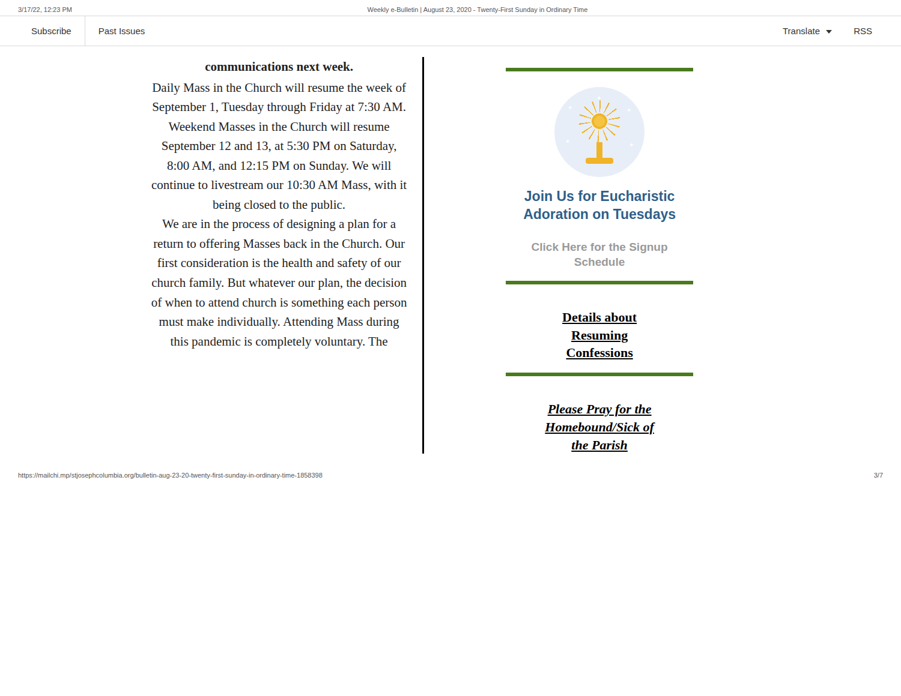3/17/22, 12:23 PM
Weekly e-Bulletin | August 23, 2020 - Twenty-First Sunday in Ordinary Time
Subscribe
Past Issues
Translate
RSS
communications next week.
Daily Mass in the Church will resume the week of September 1, Tuesday through Friday at 7:30 AM. Weekend Masses in the Church will resume September 12 and 13, at 5:30 PM on Saturday, 8:00 AM, and 12:15 PM on Sunday. We will continue to livestream our 10:30 AM Mass, with it being closed to the public.
We are in the process of designing a plan for a return to offering Masses back in the Church. Our first consideration is the health and safety of our church family. But whatever our plan, the decision of when to attend church is something each person must make individually. Attending Mass during this pandemic is completely voluntary. The
✦ ✦ ✦ ✦ ✦
Join Us for Eucharistic
Adoration on Tuesdays
Click Here for the Signup
Schedule
Details about
Resuming
Confessions
Please Pray for the
Homebound/Sick of
the Parish
https://mailchi.mp/stjosephcolumbia.org/bulletin-aug-23-20-twenty-first-sunday-in-ordinary-time-1858398
3/7